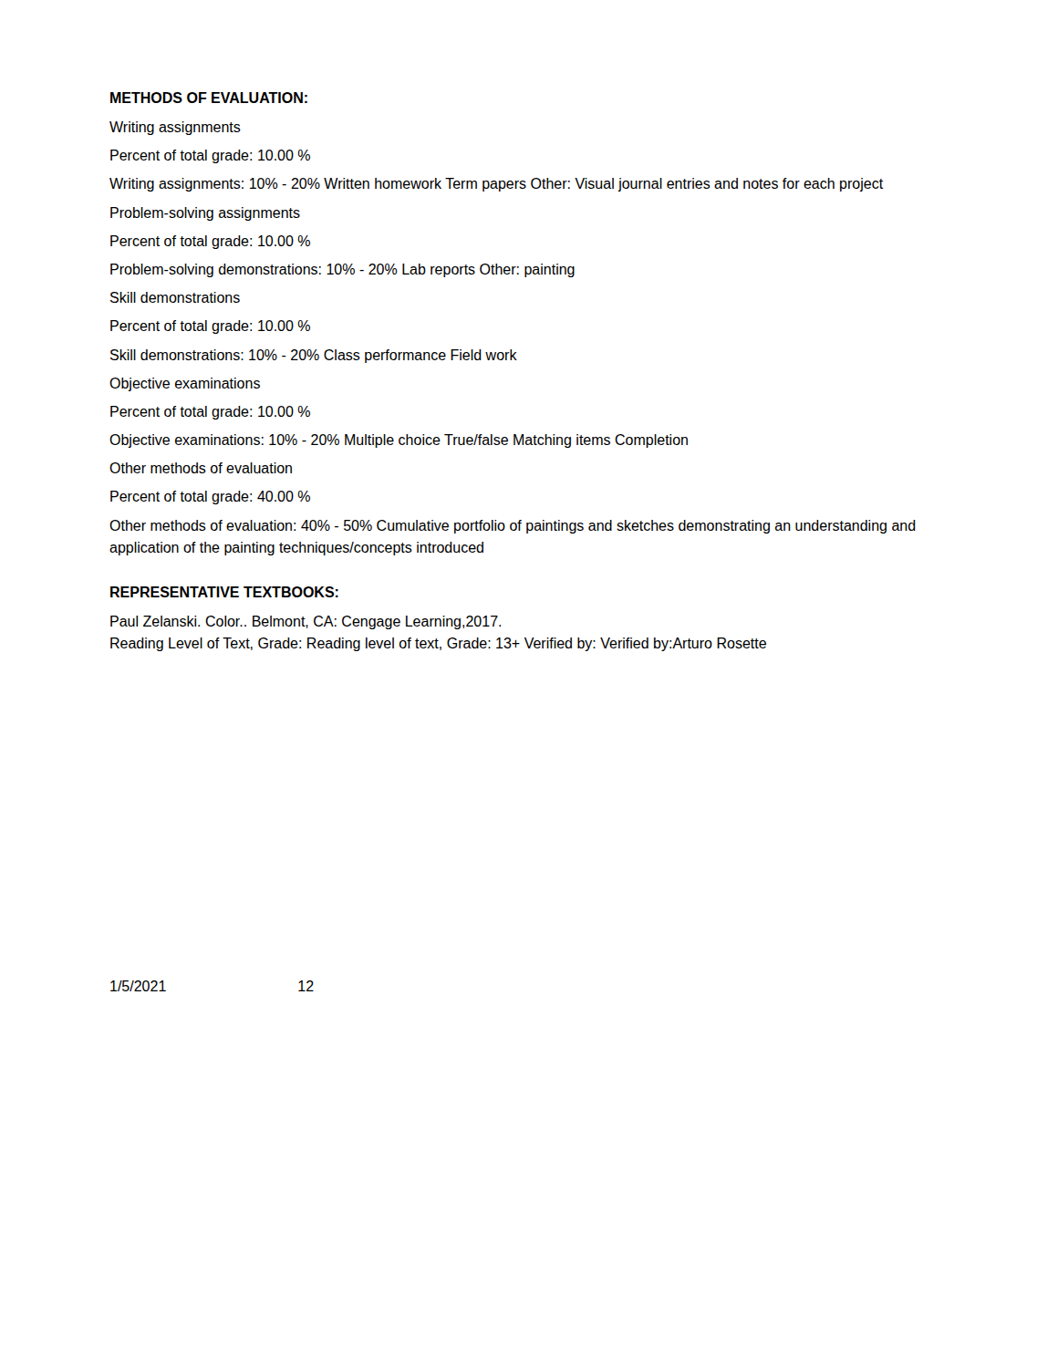METHODS OF EVALUATION:
Writing assignments
Percent of total grade: 10.00 %
Writing assignments: 10% - 20% Written homework Term papers Other: Visual journal entries and notes for each project
Problem-solving assignments
Percent of total grade: 10.00 %
Problem-solving demonstrations: 10% - 20% Lab reports Other: painting
Skill demonstrations
Percent of total grade: 10.00 %
Skill demonstrations: 10% - 20% Class performance Field work
Objective examinations
Percent of total grade: 10.00 %
Objective examinations: 10% - 20% Multiple choice True/false Matching items Completion
Other methods of evaluation
Percent of total grade: 40.00 %
Other methods of evaluation: 40% - 50% Cumulative portfolio of paintings and sketches demonstrating an understanding and application of the painting techniques/concepts introduced
REPRESENTATIVE TEXTBOOKS:
Paul Zelanski. Color.. Belmont, CA: Cengage Learning,2017.
Reading Level of Text, Grade: Reading level of text, Grade: 13+ Verified by: Verified by:Arturo Rosette
1/5/2021 12